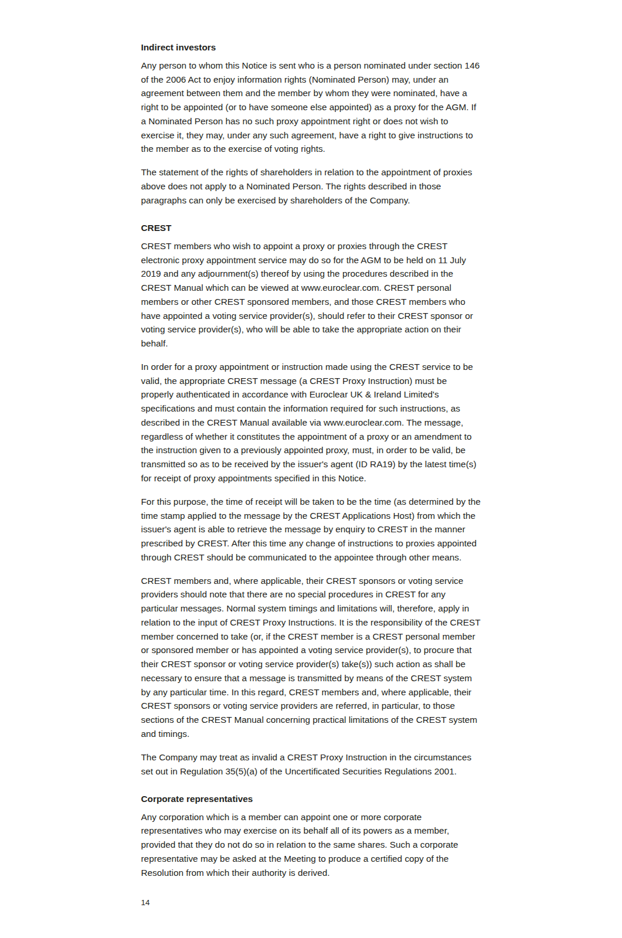Indirect investors
Any person to whom this Notice is sent who is a person nominated under section 146 of the 2006 Act to enjoy information rights (Nominated Person) may, under an agreement between them and the member by whom they were nominated, have a right to be appointed (or to have someone else appointed) as a proxy for the AGM. If a Nominated Person has no such proxy appointment right or does not wish to exercise it, they may, under any such agreement, have a right to give instructions to the member as to the exercise of voting rights.
The statement of the rights of shareholders in relation to the appointment of proxies above does not apply to a Nominated Person. The rights described in those paragraphs can only be exercised by shareholders of the Company.
CREST
CREST members who wish to appoint a proxy or proxies through the CREST electronic proxy appointment service may do so for the AGM to be held on 11 July 2019 and any adjournment(s) thereof by using the procedures described in the CREST Manual which can be viewed at www.euroclear.com. CREST personal members or other CREST sponsored members, and those CREST members who have appointed a voting service provider(s), should refer to their CREST sponsor or voting service provider(s), who will be able to take the appropriate action on their behalf.
In order for a proxy appointment or instruction made using the CREST service to be valid, the appropriate CREST message (a CREST Proxy Instruction) must be properly authenticated in accordance with Euroclear UK & Ireland Limited's specifications and must contain the information required for such instructions, as described in the CREST Manual available via www.euroclear.com. The message, regardless of whether it constitutes the appointment of a proxy or an amendment to the instruction given to a previously appointed proxy, must, in order to be valid, be transmitted so as to be received by the issuer's agent (ID RA19) by the latest time(s) for receipt of proxy appointments specified in this Notice.
For this purpose, the time of receipt will be taken to be the time (as determined by the time stamp applied to the message by the CREST Applications Host) from which the issuer's agent is able to retrieve the message by enquiry to CREST in the manner prescribed by CREST. After this time any change of instructions to proxies appointed through CREST should be communicated to the appointee through other means.
CREST members and, where applicable, their CREST sponsors or voting service providers should note that there are no special procedures in CREST for any particular messages. Normal system timings and limitations will, therefore, apply in relation to the input of CREST Proxy Instructions. It is the responsibility of the CREST member concerned to take (or, if the CREST member is a CREST personal member or sponsored member or has appointed a voting service provider(s), to procure that their CREST sponsor or voting service provider(s) take(s)) such action as shall be necessary to ensure that a message is transmitted by means of the CREST system by any particular time. In this regard, CREST members and, where applicable, their CREST sponsors or voting service providers are referred, in particular, to those sections of the CREST Manual concerning practical limitations of the CREST system and timings.
The Company may treat as invalid a CREST Proxy Instruction in the circumstances set out in Regulation 35(5)(a) of the Uncertificated Securities Regulations 2001.
Corporate representatives
Any corporation which is a member can appoint one or more corporate representatives who may exercise on its behalf all of its powers as a member, provided that they do not do so in relation to the same shares. Such a corporate representative may be asked at the Meeting to produce a certified copy of the Resolution from which their authority is derived.
14